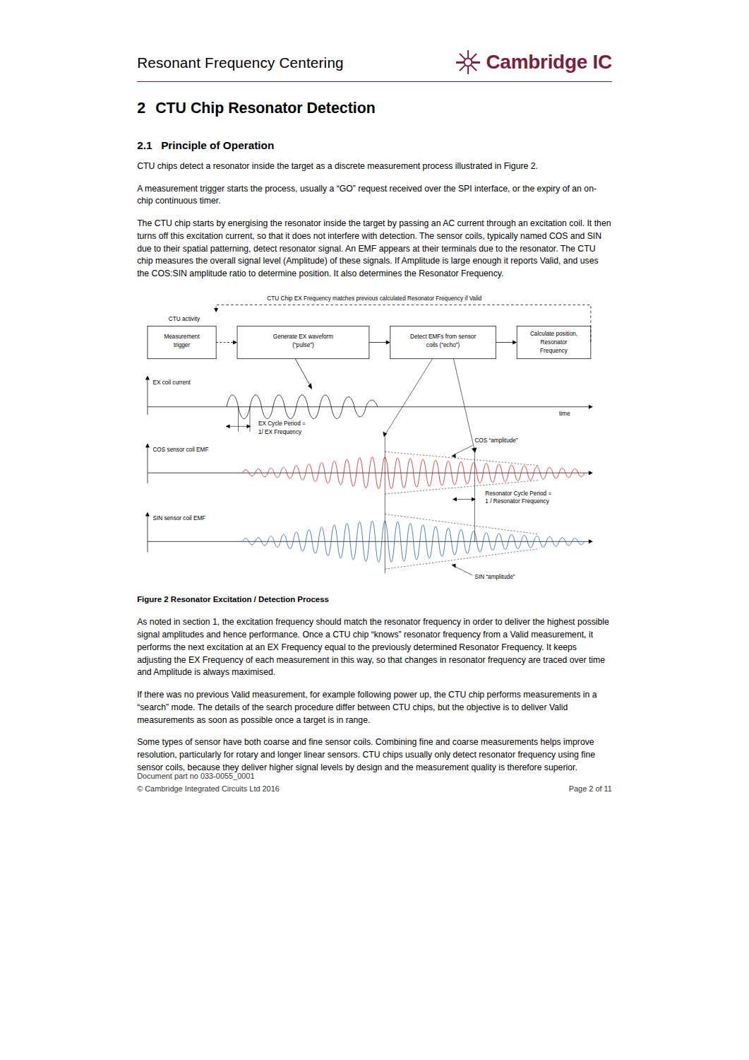Resonant Frequency Centering
Cambridge IC
2 CTU Chip Resonator Detection
2.1 Principle of Operation
CTU chips detect a resonator inside the target as a discrete measurement process illustrated in Figure 2.
A measurement trigger starts the process, usually a “GO” request received over the SPI interface, or the expiry of an on-chip continuous timer.
The CTU chip starts by energising the resonator inside the target by passing an AC current through an excitation coil. It then turns off this excitation current, so that it does not interfere with detection. The sensor coils, typically named COS and SIN due to their spatial patterning, detect resonator signal. An EMF appears at their terminals due to the resonator. The CTU chip measures the overall signal level (Amplitude) of these signals. If Amplitude is large enough it reports Valid, and uses the COS:SIN amplitude ratio to determine position. It also determines the Resonator Frequency.
CTU Chip EX Frequency matches previous calculated Resonator Frequency if Valid CTU activity Measurement trigger Generate EX waveform (“pulse”) Detect EMFs from sensor coils (“echo”) Calculate position, Resonator Frequency EX coil current time EX Cycle Period = 1/ EX Frequency COS sensor coil EMF COS “amplitude” Resonator Cycle Period = 1 / Resonator Frequency SIN sensor coil EMF SIN “amplitude”
Figure 2 Resonator Excitation / Detection Process
As noted in section 1, the excitation frequency should match the resonator frequency in order to deliver the highest possible signal amplitudes and hence performance. Once a CTU chip “knows” resonator frequency from a Valid measurement, it performs the next excitation at an EX Frequency equal to the previously determined Resonator Frequency. It keeps adjusting the EX Frequency of each measurement in this way, so that changes in resonator frequency are traced over time and Amplitude is always maximised.
If there was no previous Valid measurement, for example following power up, the CTU chip performs measurements in a “search” mode. The details of the search procedure differ between CTU chips, but the objective is to deliver Valid measurements as soon as possible once a target is in range.
Some types of sensor have both coarse and fine sensor coils. Combining fine and coarse measurements helps improve resolution, particularly for rotary and longer linear sensors. CTU chips usually only detect resonator frequency using fine sensor coils, because they deliver higher signal levels by design and the measurement quality is therefore superior.
Document part no 033-0055_0001
© Cambridge Integrated Circuits Ltd 2016 Page 2 of 11